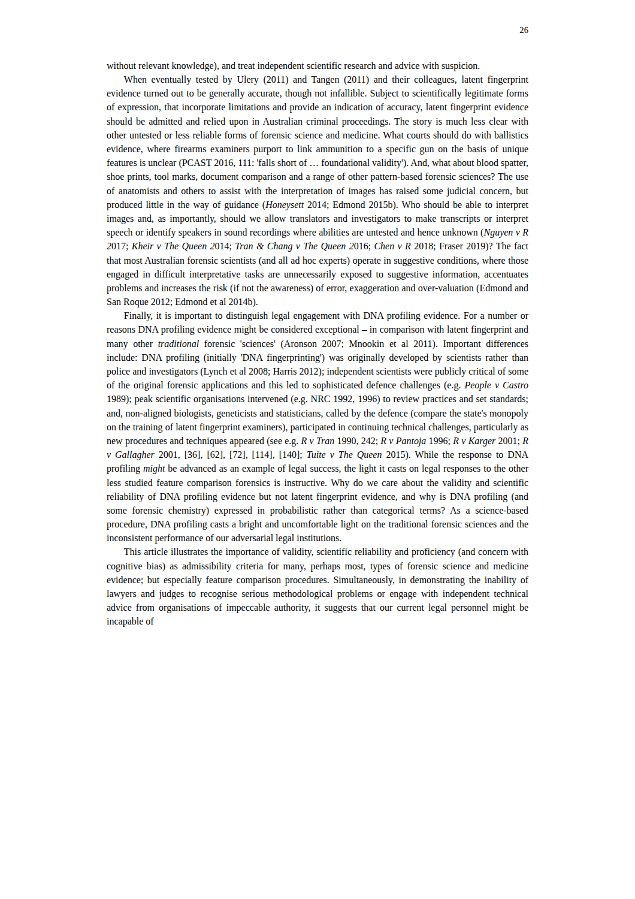26
without relevant knowledge), and treat independent scientific research and advice with suspicion.
When eventually tested by Ulery (2011) and Tangen (2011) and their colleagues, latent fingerprint evidence turned out to be generally accurate, though not infallible. Subject to scientifically legitimate forms of expression, that incorporate limitations and provide an indication of accuracy, latent fingerprint evidence should be admitted and relied upon in Australian criminal proceedings. The story is much less clear with other untested or less reliable forms of forensic science and medicine. What courts should do with ballistics evidence, where firearms examiners purport to link ammunition to a specific gun on the basis of unique features is unclear (PCAST 2016, 111: 'falls short of … foundational validity'). And, what about blood spatter, shoe prints, tool marks, document comparison and a range of other pattern-based forensic sciences? The use of anatomists and others to assist with the interpretation of images has raised some judicial concern, but produced little in the way of guidance (Honeysett 2014; Edmond 2015b). Who should be able to interpret images and, as importantly, should we allow translators and investigators to make transcripts or interpret speech or identify speakers in sound recordings where abilities are untested and hence unknown (Nguyen v R 2017; Kheir v The Queen 2014; Tran & Chang v The Queen 2016; Chen v R 2018; Fraser 2019)? The fact that most Australian forensic scientists (and all ad hoc experts) operate in suggestive conditions, where those engaged in difficult interpretative tasks are unnecessarily exposed to suggestive information, accentuates problems and increases the risk (if not the awareness) of error, exaggeration and over-valuation (Edmond and San Roque 2012; Edmond et al 2014b).
Finally, it is important to distinguish legal engagement with DNA profiling evidence. For a number or reasons DNA profiling evidence might be considered exceptional – in comparison with latent fingerprint and many other traditional forensic 'sciences' (Aronson 2007; Mnookin et al 2011). Important differences include: DNA profiling (initially 'DNA fingerprinting') was originally developed by scientists rather than police and investigators (Lynch et al 2008; Harris 2012); independent scientists were publicly critical of some of the original forensic applications and this led to sophisticated defence challenges (e.g. People v Castro 1989); peak scientific organisations intervened (e.g. NRC 1992, 1996) to review practices and set standards; and, non-aligned biologists, geneticists and statisticians, called by the defence (compare the state's monopoly on the training of latent fingerprint examiners), participated in continuing technical challenges, particularly as new procedures and techniques appeared (see e.g. R v Tran 1990, 242; R v Pantoja 1996; R v Karger 2001; R v Gallagher 2001, [36], [62], [72], [114], [140]; Tuite v The Queen 2015). While the response to DNA profiling might be advanced as an example of legal success, the light it casts on legal responses to the other less studied feature comparison forensics is instructive. Why do we care about the validity and scientific reliability of DNA profiling evidence but not latent fingerprint evidence, and why is DNA profiling (and some forensic chemistry) expressed in probabilistic rather than categorical terms? As a science-based procedure, DNA profiling casts a bright and uncomfortable light on the traditional forensic sciences and the inconsistent performance of our adversarial legal institutions.
This article illustrates the importance of validity, scientific reliability and proficiency (and concern with cognitive bias) as admissibility criteria for many, perhaps most, types of forensic science and medicine evidence; but especially feature comparison procedures. Simultaneously, in demonstrating the inability of lawyers and judges to recognise serious methodological problems or engage with independent technical advice from organisations of impeccable authority, it suggests that our current legal personnel might be incapable of